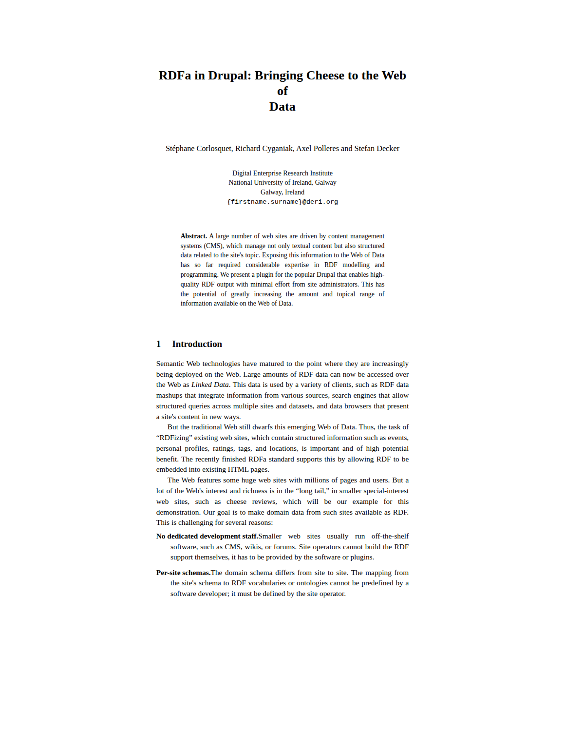RDFa in Drupal: Bringing Cheese to the Web of
Data
Stéphane Corlosquet, Richard Cyganiak, Axel Polleres and Stefan Decker
Digital Enterprise Research Institute
National University of Ireland, Galway
Galway, Ireland
{firstname.surname}@deri.org
Abstract. A large number of web sites are driven by content management systems (CMS), which manage not only textual content but also structured data related to the site's topic. Exposing this information to the Web of Data has so far required considerable expertise in RDF modelling and programming. We present a plugin for the popular Drupal that enables high-quality RDF output with minimal effort from site administrators. This has the potential of greatly increasing the amount and topical range of information available on the Web of Data.
1 Introduction
Semantic Web technologies have matured to the point where they are increasingly being deployed on the Web. Large amounts of RDF data can now be accessed over the Web as Linked Data. This data is used by a variety of clients, such as RDF data mashups that integrate information from various sources, search engines that allow structured queries across multiple sites and datasets, and data browsers that present a site's content in new ways.
But the traditional Web still dwarfs this emerging Web of Data. Thus, the task of “RDFizing” existing web sites, which contain structured information such as events, personal profiles, ratings, tags, and locations, is important and of high potential benefit. The recently finished RDFa standard supports this by allowing RDF to be embedded into existing HTML pages.
The Web features some huge web sites with millions of pages and users. But a lot of the Web's interest and richness is in the “long tail,” in smaller special-interest web sites, such as cheese reviews, which will be our example for this demonstration. Our goal is to make domain data from such sites available as RDF. This is challenging for several reasons:
No dedicated development staff.
Smaller web sites usually run off-the-shelf software, such as CMS, wikis, or forums. Site operators cannot build the RDF support themselves, it has to be provided by the software or plugins.
Per-site schemas.
The domain schema differs from site to site. The mapping from the site's schema to RDF vocabularies or ontologies cannot be predefined by a software developer; it must be defined by the site operator.